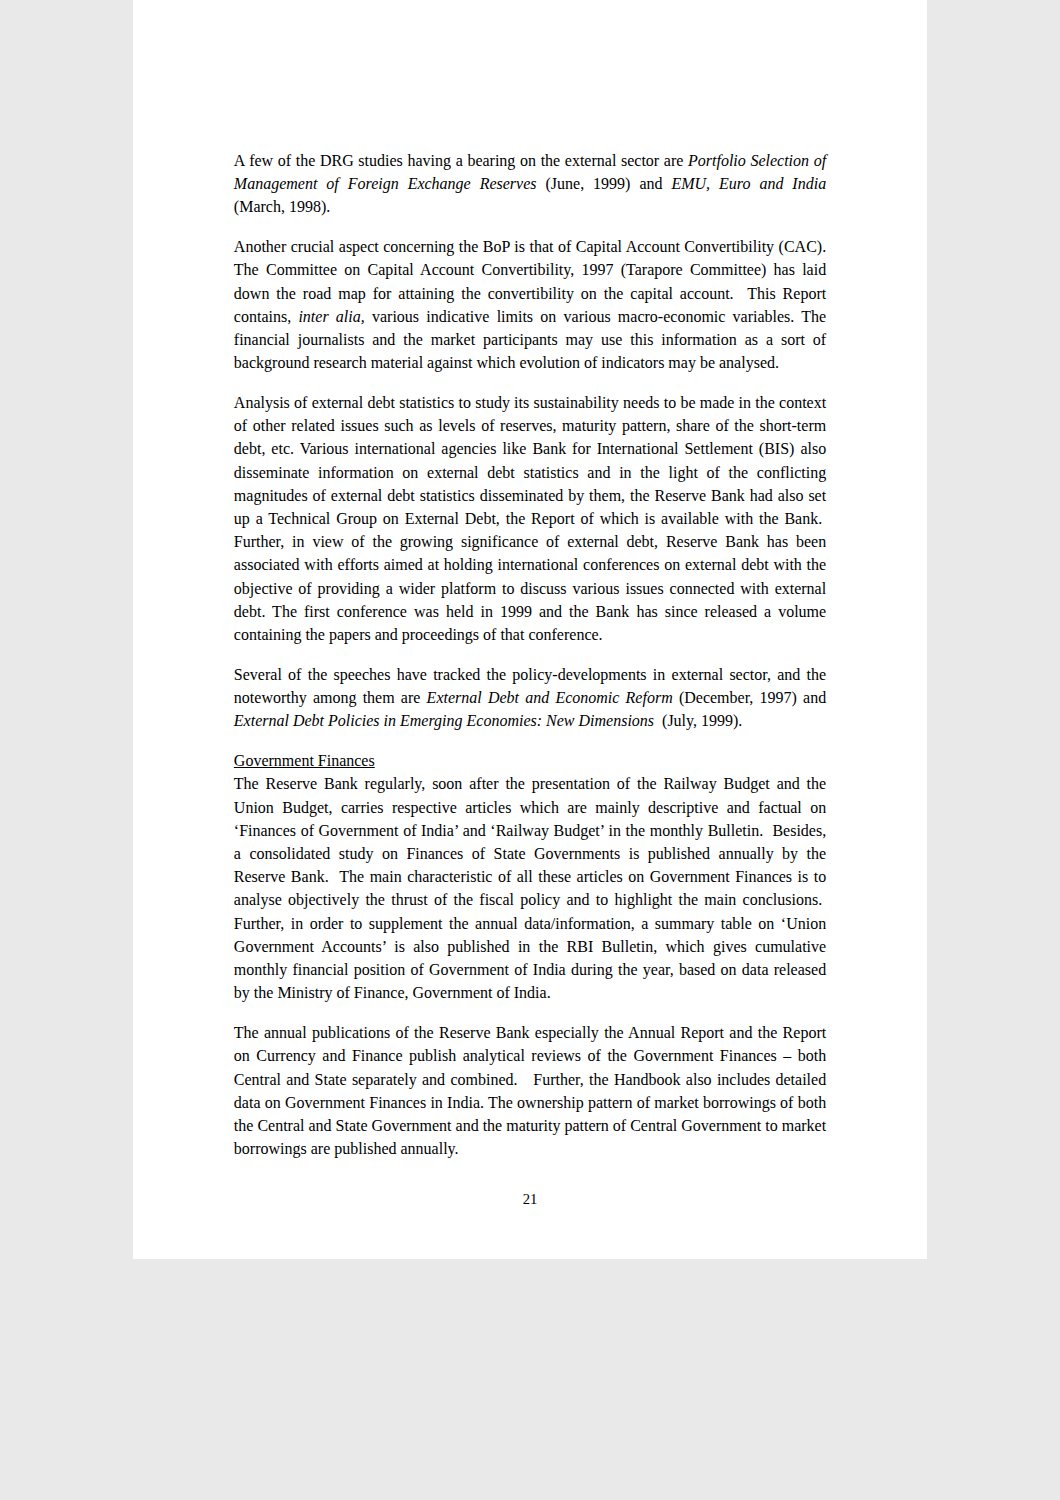A few of the DRG studies having a bearing on the external sector are Portfolio Selection of Management of Foreign Exchange Reserves (June, 1999) and EMU, Euro and India (March, 1998).
Another crucial aspect concerning the BoP is that of Capital Account Convertibility (CAC). The Committee on Capital Account Convertibility, 1997 (Tarapore Committee) has laid down the road map for attaining the convertibility on the capital account. This Report contains, inter alia, various indicative limits on various macro-economic variables. The financial journalists and the market participants may use this information as a sort of background research material against which evolution of indicators may be analysed.
Analysis of external debt statistics to study its sustainability needs to be made in the context of other related issues such as levels of reserves, maturity pattern, share of the short-term debt, etc. Various international agencies like Bank for International Settlement (BIS) also disseminate information on external debt statistics and in the light of the conflicting magnitudes of external debt statistics disseminated by them, the Reserve Bank had also set up a Technical Group on External Debt, the Report of which is available with the Bank. Further, in view of the growing significance of external debt, Reserve Bank has been associated with efforts aimed at holding international conferences on external debt with the objective of providing a wider platform to discuss various issues connected with external debt. The first conference was held in 1999 and the Bank has since released a volume containing the papers and proceedings of that conference.
Several of the speeches have tracked the policy-developments in external sector, and the noteworthy among them are External Debt and Economic Reform (December, 1997) and External Debt Policies in Emerging Economies: New Dimensions (July, 1999).
Government Finances
The Reserve Bank regularly, soon after the presentation of the Railway Budget and the Union Budget, carries respective articles which are mainly descriptive and factual on ‘Finances of Government of India’ and ‘Railway Budget’ in the monthly Bulletin. Besides, a consolidated study on Finances of State Governments is published annually by the Reserve Bank. The main characteristic of all these articles on Government Finances is to analyse objectively the thrust of the fiscal policy and to highlight the main conclusions. Further, in order to supplement the annual data/information, a summary table on ‘Union Government Accounts’ is also published in the RBI Bulletin, which gives cumulative monthly financial position of Government of India during the year, based on data released by the Ministry of Finance, Government of India.
The annual publications of the Reserve Bank especially the Annual Report and the Report on Currency and Finance publish analytical reviews of the Government Finances – both Central and State separately and combined. Further, the Handbook also includes detailed data on Government Finances in India. The ownership pattern of market borrowings of both the Central and State Government and the maturity pattern of Central Government to market borrowings are published annually.
21